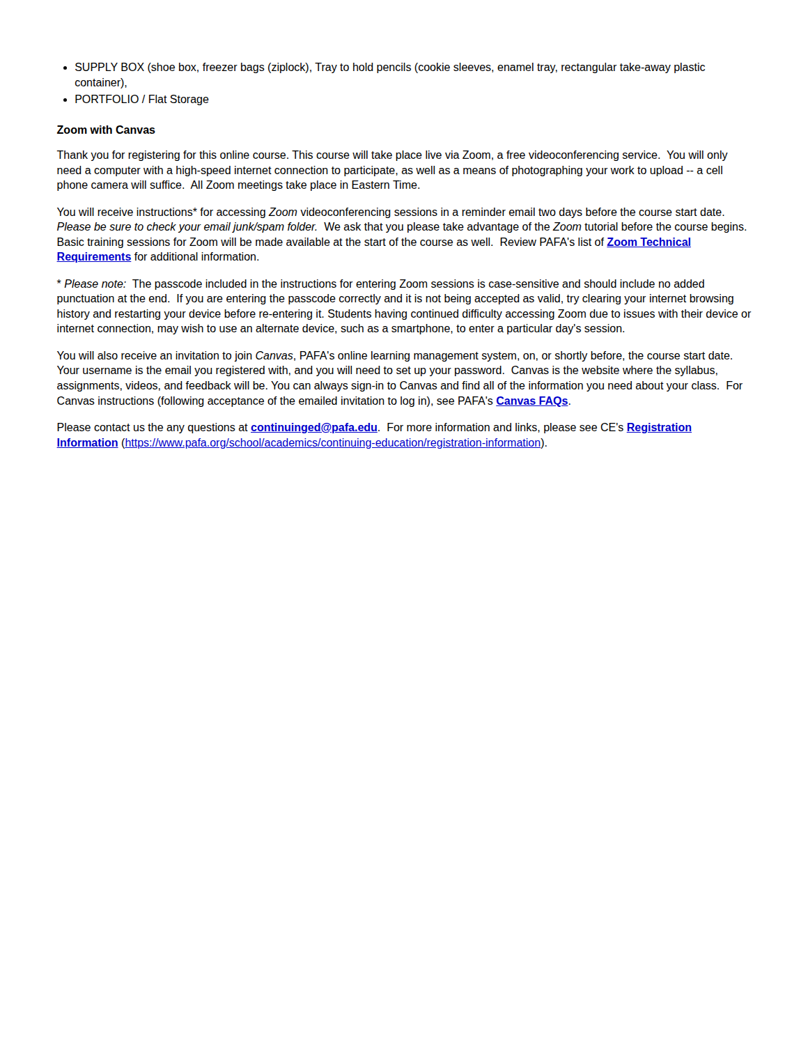SUPPLY BOX (shoe box, freezer bags (ziplock), Tray to hold pencils (cookie sleeves, enamel tray, rectangular take-away plastic container),
PORTFOLIO / Flat Storage
Zoom with Canvas
Thank you for registering for this online course. This course will take place live via Zoom, a free videoconferencing service. You will only need a computer with a high-speed internet connection to participate, as well as a means of photographing your work to upload -- a cell phone camera will suffice. All Zoom meetings take place in Eastern Time.
You will receive instructions* for accessing Zoom videoconferencing sessions in a reminder email two days before the course start date. Please be sure to check your email junk/spam folder. We ask that you please take advantage of the Zoom tutorial before the course begins. Basic training sessions for Zoom will be made available at the start of the course as well. Review PAFA's list of Zoom Technical Requirements for additional information.
* Please note: The passcode included in the instructions for entering Zoom sessions is case-sensitive and should include no added punctuation at the end. If you are entering the passcode correctly and it is not being accepted as valid, try clearing your internet browsing history and restarting your device before re-entering it. Students having continued difficulty accessing Zoom due to issues with their device or internet connection, may wish to use an alternate device, such as a smartphone, to enter a particular day's session.
You will also receive an invitation to join Canvas, PAFA's online learning management system, on, or shortly before, the course start date. Your username is the email you registered with, and you will need to set up your password. Canvas is the website where the syllabus, assignments, videos, and feedback will be. You can always sign-in to Canvas and find all of the information you need about your class. For Canvas instructions (following acceptance of the emailed invitation to log in), see PAFA's Canvas FAQs.
Please contact us the any questions at continuinged@pafa.edu. For more information and links, please see CE's Registration Information (https://www.pafa.org/school/academics/continuing-education/registration-information).